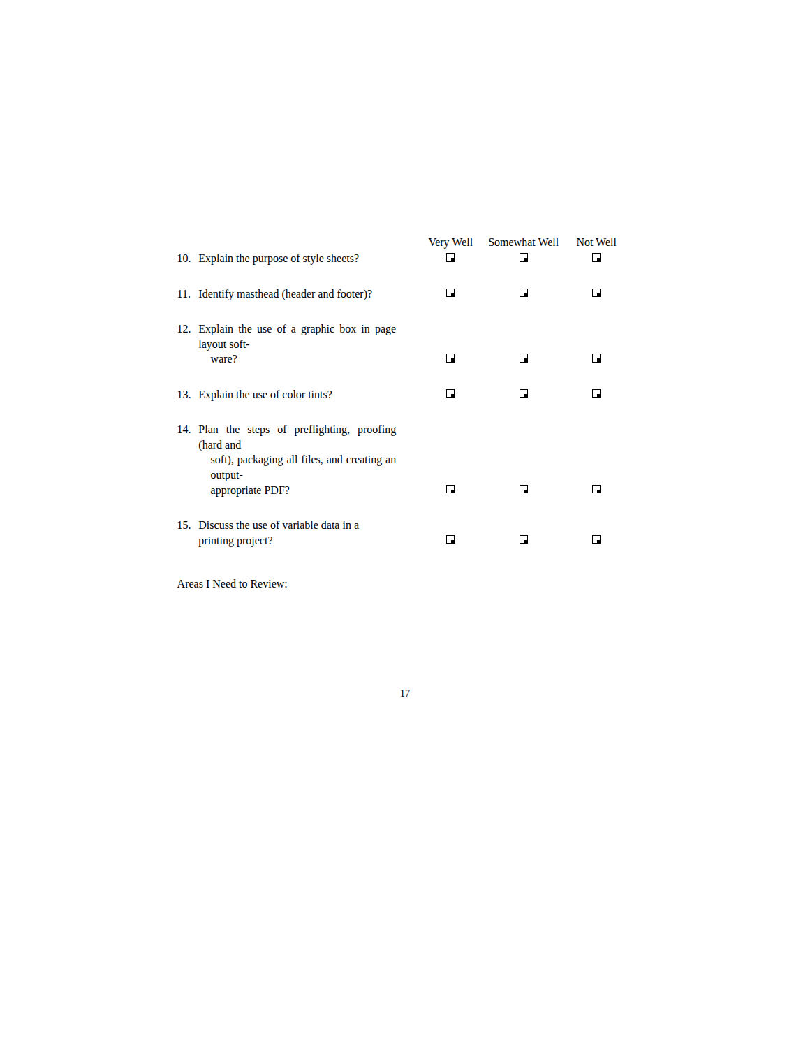| | Very Well | Somewhat Well | Not Well |
| --- | --- | --- | --- |
| 10. Explain the purpose of style sheets? | | | |
| 11. Identify masthead (header and footer)? | | | |
| 12. Explain the use of a graphic box in page layout soft- ware? | | | |
| 13. Explain the use of color tints? | | | |
| 14. Plan the steps of preflighting, proofing (hard and soft), packaging all files, and creating an output- appropriate PDF? | | | |
| 15. Discuss the use of variable data in a printing project? | | | |
Areas I Need to Review:
17